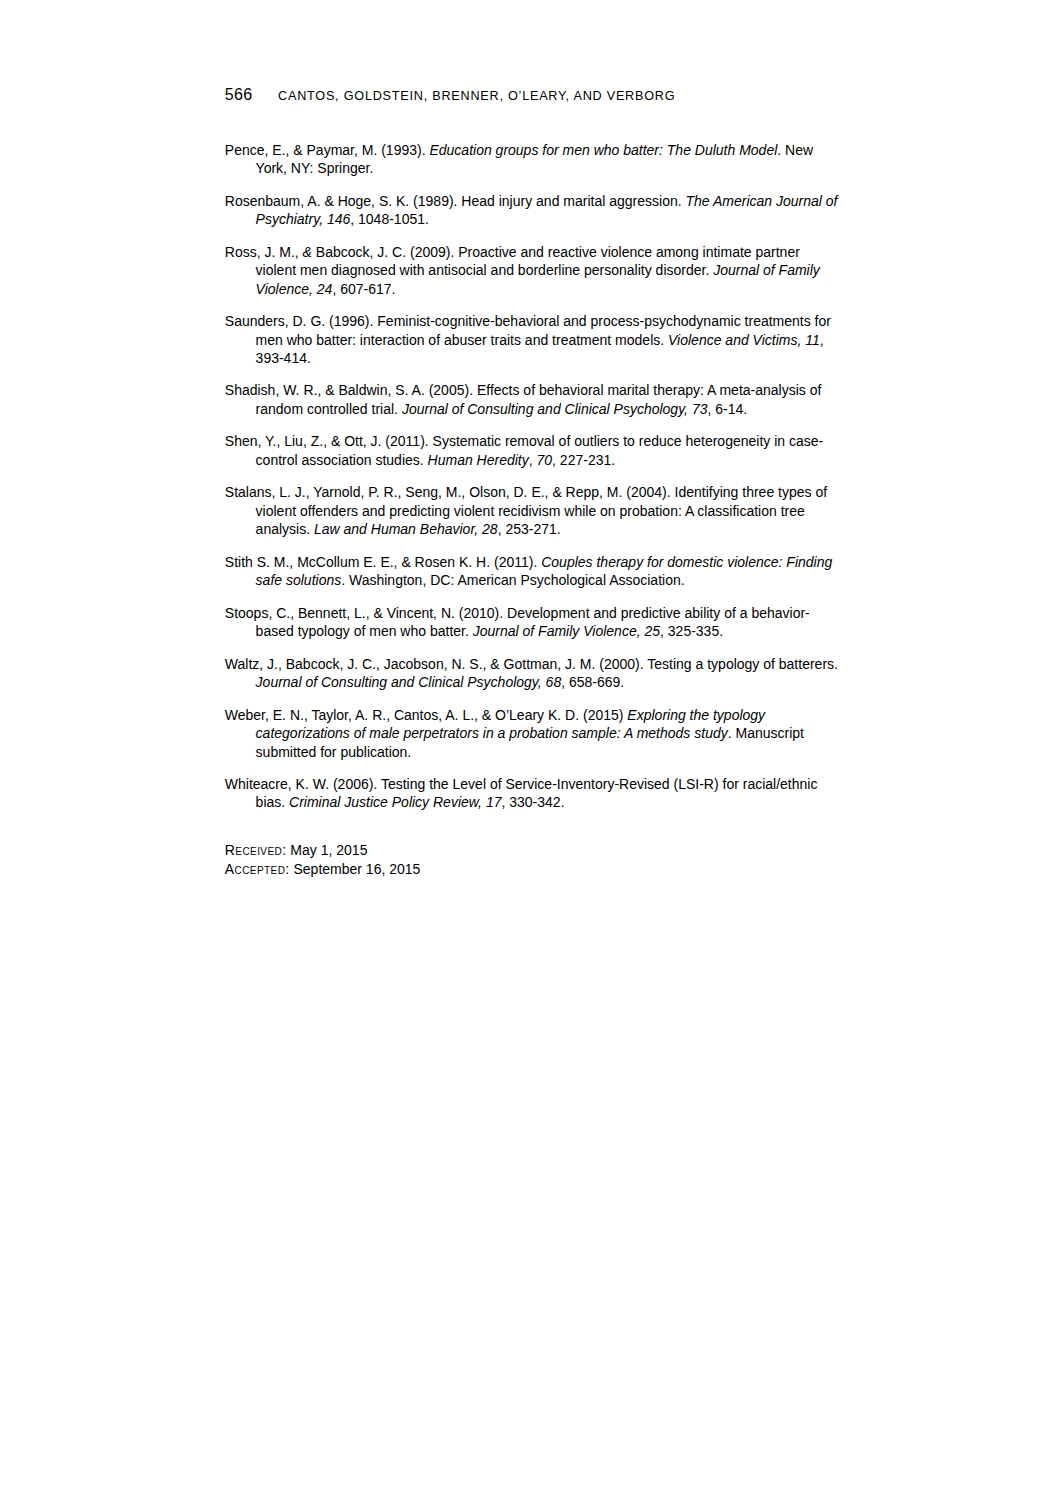566 CANTOS, GOLDSTEIN, BRENNER, O’LEARY, AND VERBORG
Pence, E., & Paymar, M. (1993). Education groups for men who batter: The Duluth Model. New York, NY: Springer.
Rosenbaum, A. & Hoge, S. K. (1989). Head injury and marital aggression. The American Journal of Psychiatry, 146, 1048-1051.
Ross, J. M., & Babcock, J. C. (2009). Proactive and reactive violence among intimate partner violent men diagnosed with antisocial and borderline personality disorder. Journal of Family Violence, 24, 607-617.
Saunders, D. G. (1996). Feminist-cognitive-behavioral and process-psychodynamic treatments for men who batter: interaction of abuser traits and treatment models. Violence and Victims, 11, 393-414.
Shadish, W. R., & Baldwin, S. A. (2005). Effects of behavioral marital therapy: A meta-analysis of random controlled trial. Journal of Consulting and Clinical Psychology, 73, 6-14.
Shen, Y., Liu, Z., & Ott, J. (2011). Systematic removal of outliers to reduce heterogeneity in case-control association studies. Human Heredity, 70, 227-231.
Stalans, L. J., Yarnold, P. R., Seng, M., Olson, D. E., & Repp, M. (2004). Identifying three types of violent offenders and predicting violent recidivism while on probation: A classification tree analysis. Law and Human Behavior, 28, 253-271.
Stith S. M., McCollum E. E., & Rosen K. H. (2011). Couples therapy for domestic violence: Finding safe solutions. Washington, DC: American Psychological Association.
Stoops, C., Bennett, L., & Vincent, N. (2010). Development and predictive ability of a behavior-based typology of men who batter. Journal of Family Violence, 25, 325-335.
Waltz, J., Babcock, J. C., Jacobson, N. S., & Gottman, J. M. (2000). Testing a typology of batterers. Journal of Consulting and Clinical Psychology, 68, 658-669.
Weber, E. N., Taylor, A. R., Cantos, A. L., & O’Leary K. D. (2015) Exploring the typology categorizations of male perpetrators in a probation sample: A methods study. Manuscript submitted for publication.
Whiteacre, K. W. (2006). Testing the Level of Service-Inventory-Revised (LSI-R) for racial/ethnic bias. Criminal Justice Policy Review, 17, 330-342.
Received: May 1, 2015
Accepted: September 16, 2015